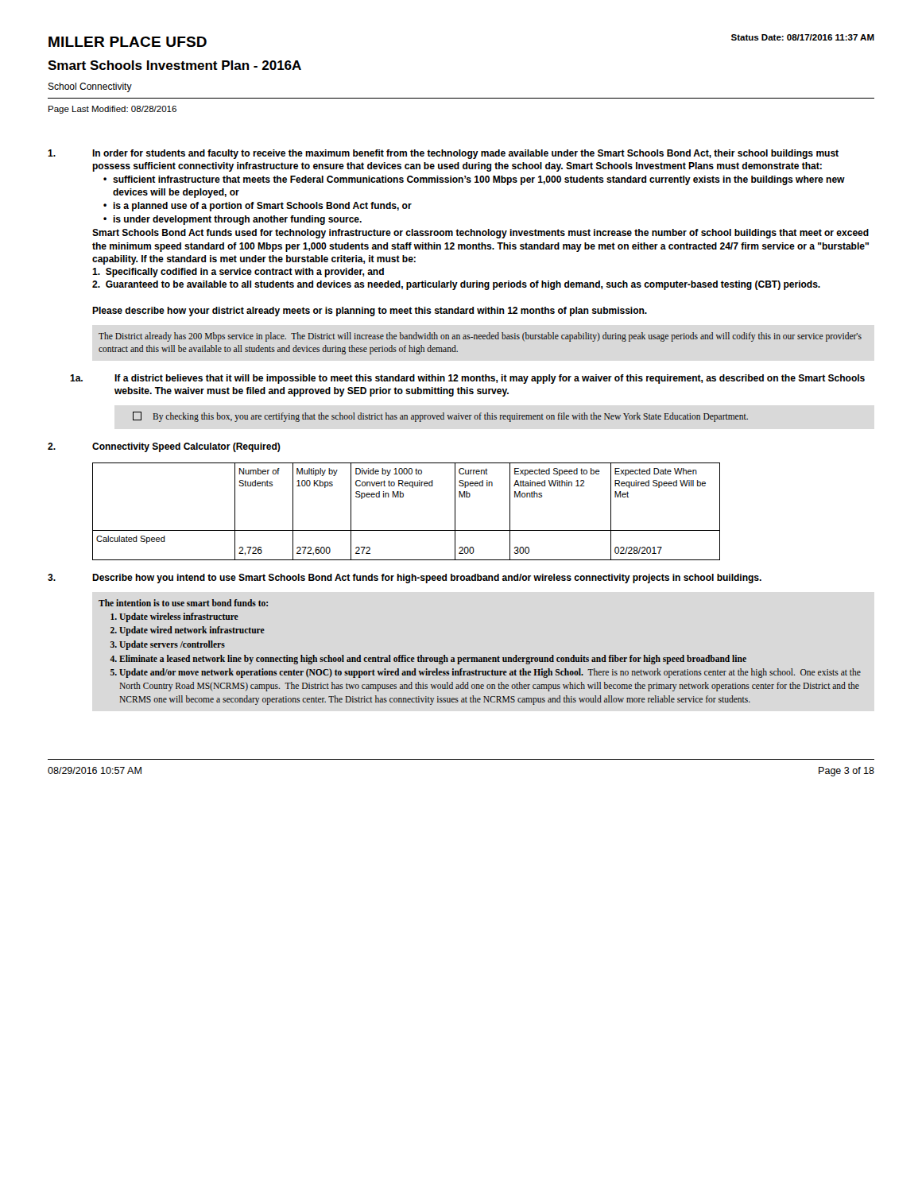Status Date: 08/17/2016 11:37 AM
MILLER PLACE UFSD
Smart Schools Investment Plan - 2016A
School Connectivity
Page Last Modified: 08/28/2016
1.
In order for students and faculty to receive the maximum benefit from the technology made available under the Smart Schools Bond Act, their school buildings must possess sufficient connectivity infrastructure to ensure that devices can be used during the school day. Smart Schools Investment Plans must demonstrate that:
sufficient infrastructure that meets the Federal Communications Commission’s 100 Mbps per 1,000 students standard currently exists in the buildings where new devices will be deployed, or
is a planned use of a portion of Smart Schools Bond Act funds, or
is under development through another funding source.
Smart Schools Bond Act funds used for technology infrastructure or classroom technology investments must increase the number of school buildings that meet or exceed the minimum speed standard of 100 Mbps per 1,000 students and staff within 12 months. This standard may be met on either a contracted 24/7 firm service or a "burstable" capability. If the standard is met under the burstable criteria, it must be:
1. Specifically codified in a service contract with a provider, and
2. Guaranteed to be available to all students and devices as needed, particularly during periods of high demand, such as computer-based testing (CBT) periods.
Please describe how your district already meets or is planning to meet this standard within 12 months of plan submission.
The District already has 200 Mbps service in place. The District will increase the bandwidth on an as-needed basis (burstable capability) during peak usage periods and will codify this in our service provider's contract and this will be available to all students and devices during these periods of high demand.
1a.
If a district believes that it will be impossible to meet this standard within 12 months, it may apply for a waiver of this requirement, as described on the Smart Schools website. The waiver must be filed and approved by SED prior to submitting this survey.
By checking this box, you are certifying that the school district has an approved waiver of this requirement on file with the New York State Education Department.
2.
Connectivity Speed Calculator (Required)
| | Number of Students | Multiply by 100 Kbps | Divide by 1000 to Convert to Required Speed in Mb | Current Speed in Mb | Expected Speed to be Attained Within 12 Months | Expected Date When Required Speed Will be Met |
| --- | --- | --- | --- | --- | --- | --- |
| Calculated Speed | 2,726 | 272,600 | 272 | 200 | 300 | 02/28/2017 |
3.
Describe how you intend to use Smart Schools Bond Act funds for high-speed broadband and/or wireless connectivity projects in school buildings.
The intention is to use smart bond funds to:
Update wireless infrastructure
Update wired network infrastructure
Update servers /controllers
Eliminate a leased network line by connecting high school and central office through a permanent underground conduits and fiber for high speed broadband line
Update and/or move network operations center (NOC) to support wired and wireless infrastructure at the High School. There is no network operations center at the high school. One exists at the North Country Road MS(NCRMS) campus. The District has two campuses and this would add one on the other campus which will become the primary network operations center for the District and the NCRMS one will become a secondary operations center. The District has connectivity issues at the NCRMS campus and this would allow more reliable service for students.
08/29/2016 10:57 AM Page 3 of 18